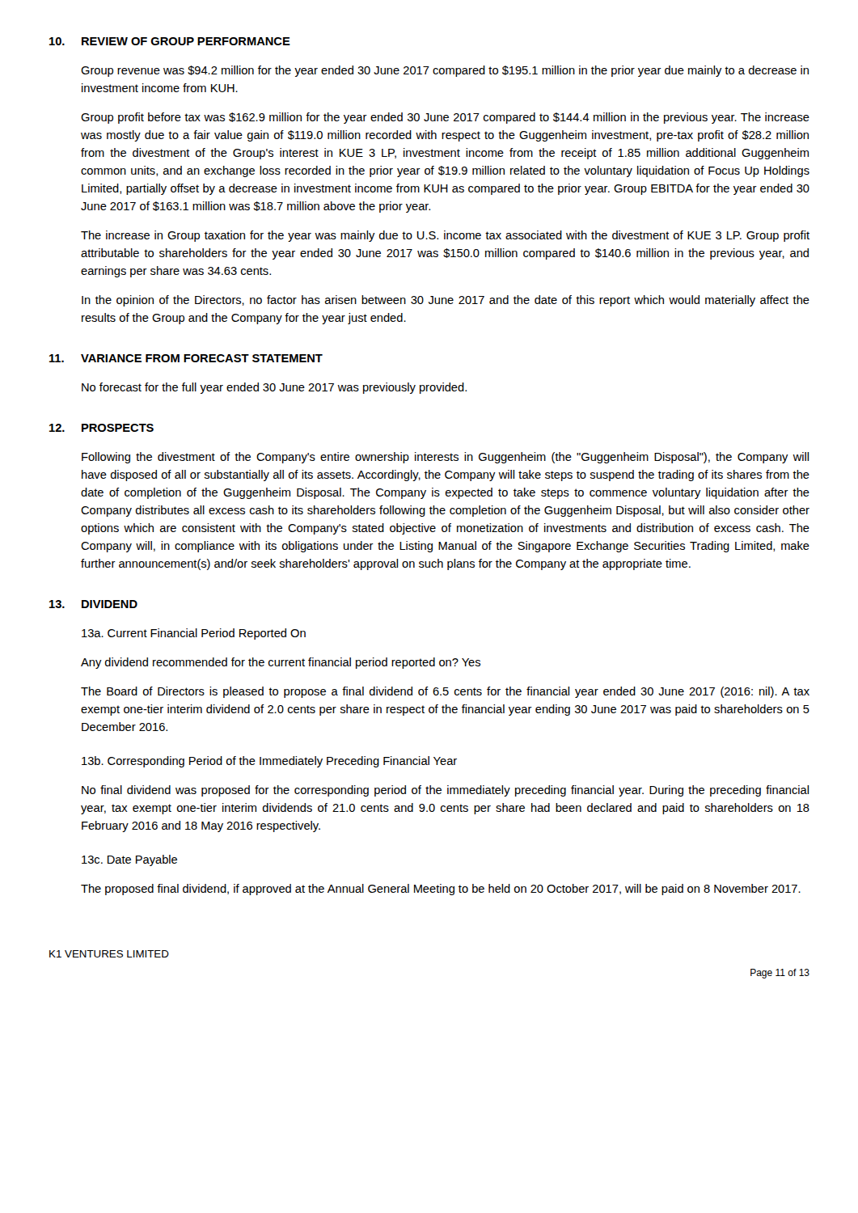10. REVIEW OF GROUP PERFORMANCE
Group revenue was $94.2 million for the year ended 30 June 2017 compared to $195.1 million in the prior year due mainly to a decrease in investment income from KUH.
Group profit before tax was $162.9 million for the year ended 30 June 2017 compared to $144.4 million in the previous year. The increase was mostly due to a fair value gain of $119.0 million recorded with respect to the Guggenheim investment, pre-tax profit of $28.2 million from the divestment of the Group's interest in KUE 3 LP, investment income from the receipt of 1.85 million additional Guggenheim common units, and an exchange loss recorded in the prior year of $19.9 million related to the voluntary liquidation of Focus Up Holdings Limited, partially offset by a decrease in investment income from KUH as compared to the prior year. Group EBITDA for the year ended 30 June 2017 of $163.1 million was $18.7 million above the prior year.
The increase in Group taxation for the year was mainly due to U.S. income tax associated with the divestment of KUE 3 LP. Group profit attributable to shareholders for the year ended 30 June 2017 was $150.0 million compared to $140.6 million in the previous year, and earnings per share was 34.63 cents.
In the opinion of the Directors, no factor has arisen between 30 June 2017 and the date of this report which would materially affect the results of the Group and the Company for the year just ended.
11. VARIANCE FROM FORECAST STATEMENT
No forecast for the full year ended 30 June 2017 was previously provided.
12. PROSPECTS
Following the divestment of the Company's entire ownership interests in Guggenheim (the "Guggenheim Disposal"), the Company will have disposed of all or substantially all of its assets. Accordingly, the Company will take steps to suspend the trading of its shares from the date of completion of the Guggenheim Disposal. The Company is expected to take steps to commence voluntary liquidation after the Company distributes all excess cash to its shareholders following the completion of the Guggenheim Disposal, but will also consider other options which are consistent with the Company's stated objective of monetization of investments and distribution of excess cash. The Company will, in compliance with its obligations under the Listing Manual of the Singapore Exchange Securities Trading Limited, make further announcement(s) and/or seek shareholders' approval on such plans for the Company at the appropriate time.
13. DIVIDEND
13a. Current Financial Period Reported On
Any dividend recommended for the current financial period reported on? Yes
The Board of Directors is pleased to propose a final dividend of 6.5 cents for the financial year ended 30 June 2017 (2016: nil). A tax exempt one-tier interim dividend of 2.0 cents per share in respect of the financial year ending 30 June 2017 was paid to shareholders on 5 December 2016.
13b. Corresponding Period of the Immediately Preceding Financial Year
No final dividend was proposed for the corresponding period of the immediately preceding financial year. During the preceding financial year, tax exempt one-tier interim dividends of 21.0 cents and 9.0 cents per share had been declared and paid to shareholders on 18 February 2016 and 18 May 2016 respectively.
13c. Date Payable
The proposed final dividend, if approved at the Annual General Meeting to be held on 20 October 2017, will be paid on 8 November 2017.
K1 VENTURES LIMITED
Page 11 of 13